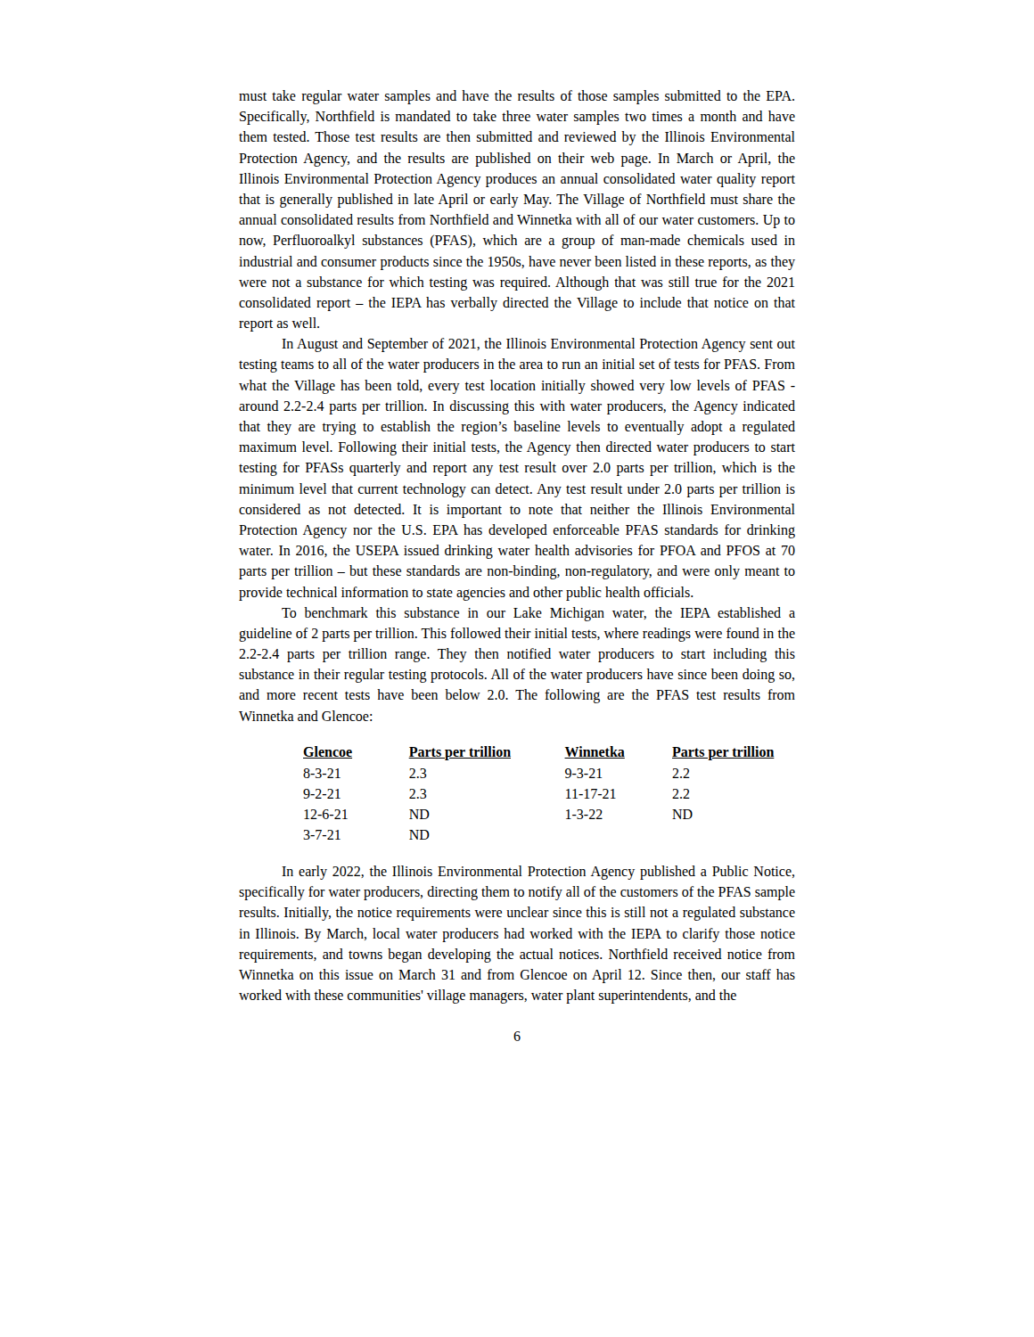must take regular water samples and have the results of those samples submitted to the EPA. Specifically, Northfield is mandated to take three water samples two times a month and have them tested. Those test results are then submitted and reviewed by the Illinois Environmental Protection Agency, and the results are published on their web page. In March or April, the Illinois Environmental Protection Agency produces an annual consolidated water quality report that is generally published in late April or early May. The Village of Northfield must share the annual consolidated results from Northfield and Winnetka with all of our water customers. Up to now, Perfluoroalkyl substances (PFAS), which are a group of man-made chemicals used in industrial and consumer products since the 1950s, have never been listed in these reports, as they were not a substance for which testing was required. Although that was still true for the 2021 consolidated report – the IEPA has verbally directed the Village to include that notice on that report as well.
In August and September of 2021, the Illinois Environmental Protection Agency sent out testing teams to all of the water producers in the area to run an initial set of tests for PFAS. From what the Village has been told, every test location initially showed very low levels of PFAS - around 2.2-2.4 parts per trillion. In discussing this with water producers, the Agency indicated that they are trying to establish the region’s baseline levels to eventually adopt a regulated maximum level. Following their initial tests, the Agency then directed water producers to start testing for PFASs quarterly and report any test result over 2.0 parts per trillion, which is the minimum level that current technology can detect. Any test result under 2.0 parts per trillion is considered as not detected. It is important to note that neither the Illinois Environmental Protection Agency nor the U.S. EPA has developed enforceable PFAS standards for drinking water. In 2016, the USEPA issued drinking water health advisories for PFOA and PFOS at 70 parts per trillion – but these standards are non-binding, non-regulatory, and were only meant to provide technical information to state agencies and other public health officials.
To benchmark this substance in our Lake Michigan water, the IEPA established a guideline of 2 parts per trillion. This followed their initial tests, where readings were found in the 2.2-2.4 parts per trillion range. They then notified water producers to start including this substance in their regular testing protocols. All of the water producers have since been doing so, and more recent tests have been below 2.0. The following are the PFAS test results from Winnetka and Glencoe:
| Glencoe | Parts per trillion | Winnetka | Parts per trillion |
| --- | --- | --- | --- |
| 8-3-21 | 2.3 | 9-3-21 | 2.2 |
| 9-2-21 | 2.3 | 11-17-21 | 2.2 |
| 12-6-21 | ND | 1-3-22 | ND |
| 3-7-21 | ND | | |
In early 2022, the Illinois Environmental Protection Agency published a Public Notice, specifically for water producers, directing them to notify all of the customers of the PFAS sample results. Initially, the notice requirements were unclear since this is still not a regulated substance in Illinois. By March, local water producers had worked with the IEPA to clarify those notice requirements, and towns began developing the actual notices. Northfield received notice from Winnetka on this issue on March 31 and from Glencoe on April 12. Since then, our staff has worked with these communities' village managers, water plant superintendents, and the
6